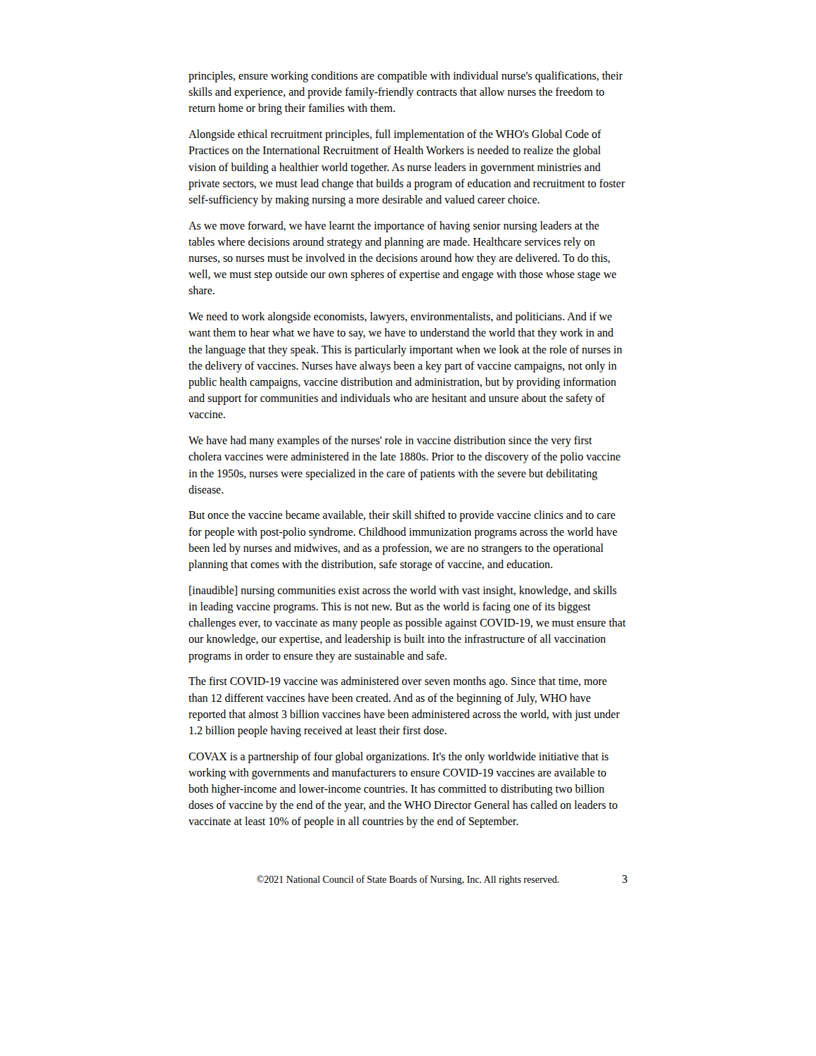principles, ensure working conditions are compatible with individual nurse's qualifications, their skills and experience, and provide family-friendly contracts that allow nurses the freedom to return home or bring their families with them.
Alongside ethical recruitment principles, full implementation of the WHO's Global Code of Practices on the International Recruitment of Health Workers is needed to realize the global vision of building a healthier world together. As nurse leaders in government ministries and private sectors, we must lead change that builds a program of education and recruitment to foster self-sufficiency by making nursing a more desirable and valued career choice.
As we move forward, we have learnt the importance of having senior nursing leaders at the tables where decisions around strategy and planning are made. Healthcare services rely on nurses, so nurses must be involved in the decisions around how they are delivered. To do this, well, we must step outside our own spheres of expertise and engage with those whose stage we share.
We need to work alongside economists, lawyers, environmentalists, and politicians. And if we want them to hear what we have to say, we have to understand the world that they work in and the language that they speak. This is particularly important when we look at the role of nurses in the delivery of vaccines. Nurses have always been a key part of vaccine campaigns, not only in public health campaigns, vaccine distribution and administration, but by providing information and support for communities and individuals who are hesitant and unsure about the safety of vaccine.
We have had many examples of the nurses' role in vaccine distribution since the very first cholera vaccines were administered in the late 1880s. Prior to the discovery of the polio vaccine in the 1950s, nurses were specialized in the care of patients with the severe but debilitating disease.
But once the vaccine became available, their skill shifted to provide vaccine clinics and to care for people with post-polio syndrome. Childhood immunization programs across the world have been led by nurses and midwives, and as a profession, we are no strangers to the operational planning that comes with the distribution, safe storage of vaccine, and education.
[inaudible] nursing communities exist across the world with vast insight, knowledge, and skills in leading vaccine programs. This is not new. But as the world is facing one of its biggest challenges ever, to vaccinate as many people as possible against COVID-19, we must ensure that our knowledge, our expertise, and leadership is built into the infrastructure of all vaccination programs in order to ensure they are sustainable and safe.
The first COVID-19 vaccine was administered over seven months ago. Since that time, more than 12 different vaccines have been created. And as of the beginning of July, WHO have reported that almost 3 billion vaccines have been administered across the world, with just under 1.2 billion people having received at least their first dose.
COVAX is a partnership of four global organizations. It's the only worldwide initiative that is working with governments and manufacturers to ensure COVID-19 vaccines are available to both higher-income and lower-income countries. It has committed to distributing two billion doses of vaccine by the end of the year, and the WHO Director General has called on leaders to vaccinate at least 10% of people in all countries by the end of September.
©2021 National Council of State Boards of Nursing, Inc. All rights reserved. 3